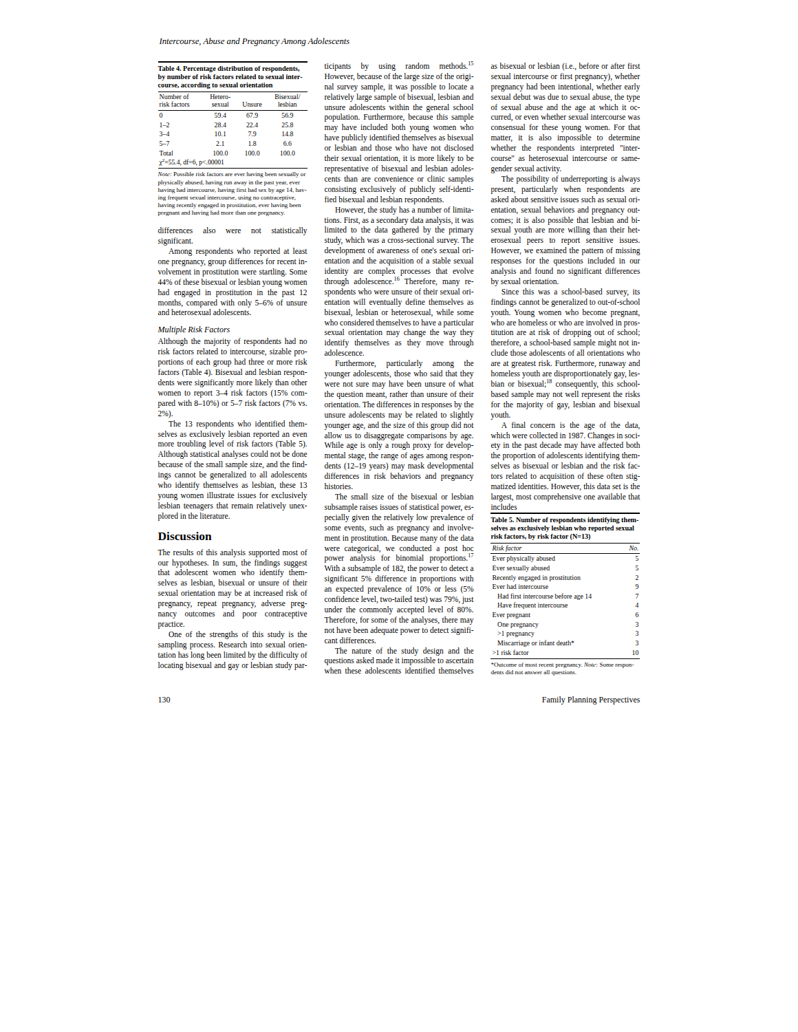Intercourse, Abuse and Pregnancy Among Adolescents
Table 4. Percentage distribution of respondents, by number of risk factors related to sexual intercourse, according to sexual orientation
| Number of risk factors | Hetero- sexual | Unsure | Bisexual/ lesbian |
| --- | --- | --- | --- |
| 0 | 59.4 | 67.9 | 56.9 |
| 1–2 | 28.4 | 22.4 | 25.8 |
| 3–4 | 10.1 | 7.9 | 14.8 |
| 5–7 | 2.1 | 1.8 | 6.6 |
| Total | 100.0 | 100.0 | 100.0 |
| χ 2 =55.4, df=6, p<.00001 |
Note: Possible risk factors are ever having been sexually or physically abused, having run away in the past year, ever having had intercourse, having first had sex by age 14, having frequent sexual intercourse, using no contraceptive, having recently engaged in prostitution, ever having been pregnant and having had more than one pregnancy.
differences also were not statistically significant.
Among respondents who reported at least one pregnancy, group differences for recent involvement in prostitution were startling. Some 44% of these bisexual or lesbian young women had engaged in prostitution in the past 12 months, compared with only 5–6% of unsure and heterosexual adolescents.
Multiple Risk Factors
Although the majority of respondents had no risk factors related to intercourse, sizable proportions of each group had three or more risk factors (Table 4). Bisexual and lesbian respondents were significantly more likely than other women to report 3–4 risk factors (15% compared with 8–10%) or 5–7 risk factors (7% vs. 2%).
The 13 respondents who identified themselves as exclusively lesbian reported an even more troubling level of risk factors (Table 5). Although statistical analyses could not be done because of the small sample size, and the findings cannot be generalized to all adolescents who identify themselves as lesbian, these 13 young women illustrate issues for exclusively lesbian teenagers that remain relatively unexplored in the literature.
Discussion
The results of this analysis supported most of our hypotheses. In sum, the findings suggest that adolescent women who identify themselves as lesbian, bisexual or unsure of their sexual orientation may be at increased risk of pregnancy, repeat pregnancy, adverse pregnancy outcomes and poor contraceptive practice.
One of the strengths of this study is the sampling process. Research into sexual orientation has long been limited by the difficulty of locating bisexual and gay or lesbian study participants by using random methods.15 However, because of the large size of the original survey sample, it was possible to locate a relatively large sample of bisexual, lesbian and unsure adolescents within the general school population. Furthermore, because this sample may have included both young women who have publicly identified themselves as bisexual or lesbian and those who have not disclosed their sexual orientation, it is more likely to be representative of bisexual and lesbian adolescents than are convenience or clinic samples consisting exclusively of publicly self-identified bisexual and lesbian respondents.
However, the study has a number of limitations. First, as a secondary data analysis, it was limited to the data gathered by the primary study, which was a cross-sectional survey. The development of awareness of one's sexual orientation and the acquisition of a stable sexual identity are complex processes that evolve through adolescence.16 Therefore, many respondents who were unsure of their sexual orientation will eventually define themselves as bisexual, lesbian or heterosexual, while some who considered themselves to have a particular sexual orientation may change the way they identify themselves as they move through adolescence.
Furthermore, particularly among the younger adolescents, those who said that they were not sure may have been unsure of what the question meant, rather than unsure of their orientation. The differences in responses by the unsure adolescents may be related to slightly younger age, and the size of this group did not allow us to disaggregate comparisons by age. While age is only a rough proxy for developmental stage, the range of ages among respondents (12–19 years) may mask developmental differences in risk behaviors and pregnancy histories.
The small size of the bisexual or lesbian subsample raises issues of statistical power, especially given the relatively low prevalence of some events, such as pregnancy and involvement in prostitution. Because many of the data were categorical, we conducted a post hoc power analysis for binomial proportions.17 With a subsample of 182, the power to detect a significant 5% difference in proportions with an expected prevalence of 10% or less (5% confidence level, two-tailed test) was 79%, just under the commonly accepted level of 80%. Therefore, for some of the analyses, there may not have been adequate power to detect significant differences.
The nature of the study design and the questions asked made it impossible to ascertain when these adolescents identified themselves as bisexual or lesbian (i.e., before or after first sexual intercourse or first pregnancy), whether pregnancy had been intentional, whether early sexual debut was due to sexual abuse, the type of sexual abuse and the age at which it occurred, or even whether sexual intercourse was consensual for these young women. For that matter, it is also impossible to determine whether the respondents interpreted "intercourse" as heterosexual intercourse or same-gender sexual activity.
The possibility of underreporting is always present, particularly when respondents are asked about sensitive issues such as sexual orientation, sexual behaviors and pregnancy outcomes; it is also possible that lesbian and bisexual youth are more willing than their heterosexual peers to report sensitive issues. However, we examined the pattern of missing responses for the questions included in our analysis and found no significant differences by sexual orientation.
Since this was a school-based survey, its findings cannot be generalized to out-of-school youth. Young women who become pregnant, who are homeless or who are involved in prostitution are at risk of dropping out of school; therefore, a school-based sample might not include those adolescents of all orientations who are at greatest risk. Furthermore, runaway and homeless youth are disproportionately gay, lesbian or bisexual;18 consequently, this school-based sample may not well represent the risks for the majority of gay, lesbian and bisexual youth.
A final concern is the age of the data, which were collected in 1987. Changes in society in the past decade may have affected both the proportion of adolescents identifying themselves as bisexual or lesbian and the risk factors related to acquisition of these often stigmatized identities. However, this data set is the largest, most comprehensive one available that includes
Table 5. Number of respondents identifying themselves as exclusively lesbian who reported sexual risk factors, by risk factor (N=13)
| Risk factor | No. |
| --- | --- |
| Ever physically abused | 5 |
| Ever sexually abused | 5 |
| Recently engaged in prostitution | 2 |
| Ever had intercourse | 9 |
| Had first intercourse before age 14 | 7 |
| Have frequent intercourse | 4 |
| Ever pregnant | 6 |
| One pregnancy | 3 |
| >1 pregnancy | 3 |
| Miscarriage or infant death* | 3 |
| >1 risk factor | 10 |
*Outcome of most recent pregnancy. Note: Some respondents did not answer all questions.
130
Family Planning Perspectives